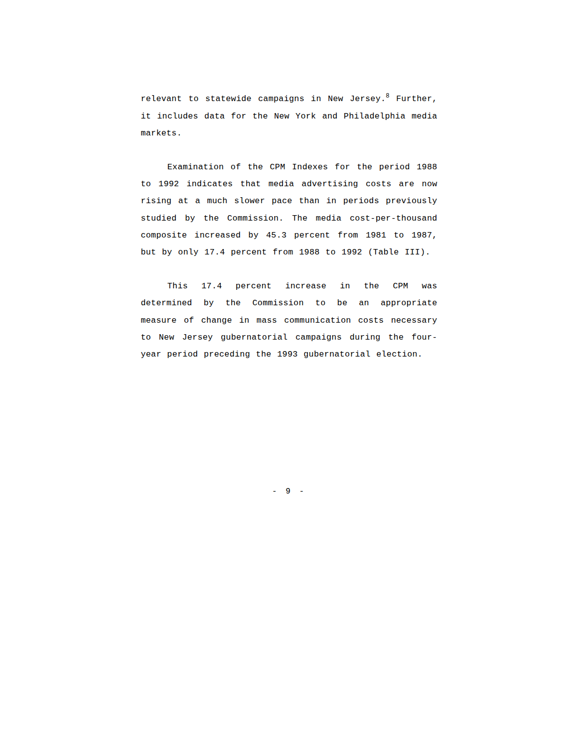relevant to statewide campaigns in New Jersey.8 Further, it includes data for the New York and Philadelphia media markets.
Examination of the CPM Indexes for the period 1988 to 1992 indicates that media advertising costs are now rising at a much slower pace than in periods previously studied by the Commission. The media cost-per-thousand composite increased by 45.3 percent from 1981 to 1987, but by only 17.4 percent from 1988 to 1992 (Table III).
This 17.4 percent increase in the CPM was determined by the Commission to be an appropriate measure of change in mass communication costs necessary to New Jersey gubernatorial campaigns during the four-year period preceding the 1993 gubernatorial election.
- 9 -